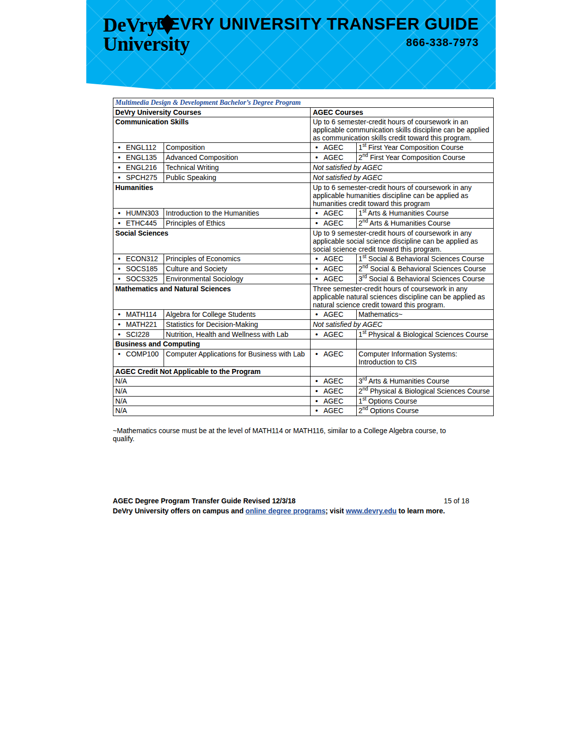DeVry
University
DEVRY UNIVERSITY TRANSFER GUIDE
866-338-7973
| Multimedia Design & Development Bachelor’s Degree Program |
| DeVry University Courses | AGEC Courses |
| Communication Skills | Up to 6 semester-credit hours of coursework in an applicable communication skills discipline can be applied as communication skills credit toward this program. |
| ENGL112 | Composition | AGEC | 1 st First Year Composition Course |
| ENGL135 | Advanced Composition | AGEC | 2 nd First Year Composition Course |
| ENGL216 | Technical Writing | Not satisfied by AGEC |
| SPCH275 | Public Speaking | Not satisfied by AGEC |
| Humanities | Up to 6 semester-credit hours of coursework in any applicable humanities discipline can be applied as humanities credit toward this program |
| HUMN303 | Introduction to the Humanities | AGEC | 1 st Arts & Humanities Course |
| ETHC445 | Principles of Ethics | AGEC | 2 nd Arts & Humanities Course |
| Social Sciences | Up to 9 semester-credit hours of coursework in any applicable social science discipline can be applied as social science credit toward this program. |
| ECON312 | Principles of Economics | AGEC | 1 st Social & Behavioral Sciences Course |
| SOCS185 | Culture and Society | AGEC | 2 nd Social & Behavioral Sciences Course |
| SOCS325 | Environmental Sociology | AGEC | 3 rd Social & Behavioral Sciences Course |
| Mathematics and Natural Sciences | Three semester-credit hours of coursework in any applicable natural sciences discipline can be applied as natural science credit toward this program. |
| MATH114 | Algebra for College Students | AGEC | Mathematics~ |
| MATH221 | Statistics for Decision-Making | Not satisfied by AGEC |
| SCI228 | Nutrition, Health and Wellness with Lab | AGEC | 1 st Physical & Biological Sciences Course |
| Business and Computing | | |
| COMP100 | Computer Applications for Business with Lab | AGEC | Computer Information Systems: Introduction to CIS |
| AGEC Credit Not Applicable to the Program | | |
| N/A | AGEC | 3 rd Arts & Humanities Course |
| N/A | AGEC | 2 nd Physical & Biological Sciences Course |
| N/A | AGEC | 1 st Options Course |
| N/A | AGEC | 2 nd Options Course |
~Mathematics course must be at the level of MATH114 or MATH116, similar to a College Algebra course, to qualify.
AGEC Degree Program Transfer Guide Revised 12/3/18 15 of 18
DeVry University offers on campus and online degree programs; visit www.devry.edu to learn more.